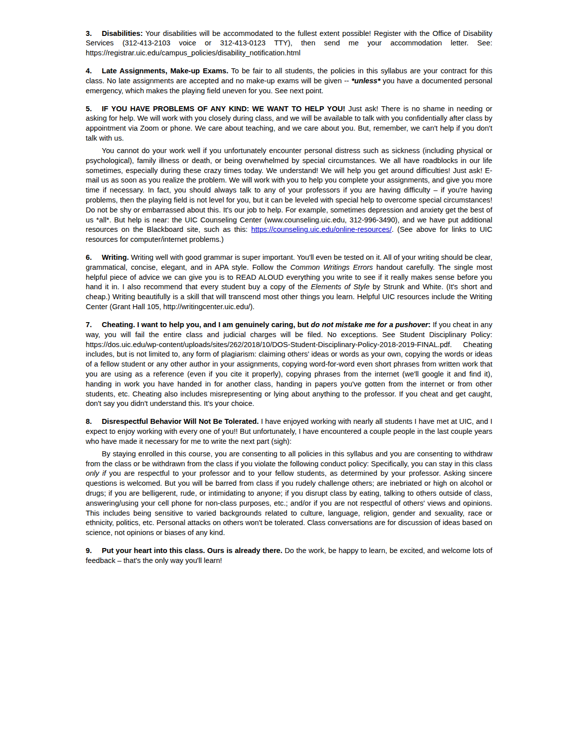3. Disabilities: Your disabilities will be accommodated to the fullest extent possible! Register with the Office of Disability Services (312-413-2103 voice or 312-413-0123 TTY), then send me your accommodation letter. See: https://registrar.uic.edu/campus_policies/disability_notification.html
4. Late Assignments, Make-up Exams. To be fair to all students, the policies in this syllabus are your contract for this class. No late assignments are accepted and no make-up exams will be given -- *unless* you have a documented personal emergency, which makes the playing field uneven for you. See next point.
5. IF YOU HAVE PROBLEMS OF ANY KIND: WE WANT TO HELP YOU! Just ask! There is no shame in needing or asking for help. We will work with you closely during class, and we will be available to talk with you confidentially after class by appointment via Zoom or phone. We care about teaching, and we care about you. But, remember, we can't help if you don't talk with us. You cannot do your work well if you unfortunately encounter personal distress such as sickness (including physical or psychological), family illness or death, or being overwhelmed by special circumstances. We all have roadblocks in our life sometimes, especially during these crazy times today. We understand! We will help you get around difficulties! Just ask! E-mail us as soon as you realize the problem. We will work with you to help you complete your assignments, and give you more time if necessary. In fact, you should always talk to any of your professors if you are having difficulty – if you're having problems, then the playing field is not level for you, but it can be leveled with special help to overcome special circumstances! Do not be shy or embarrassed about this. It's our job to help. For example, sometimes depression and anxiety get the best of us *all*. But help is near: the UIC Counseling Center (www.counseling.uic.edu, 312-996-3490), and we have put additional resources on the Blackboard site, such as this: https://counseling.uic.edu/online-resources/. (See above for links to UIC resources for computer/internet problems.)
6. Writing. Writing well with good grammar is super important. You'll even be tested on it. All of your writing should be clear, grammatical, concise, elegant, and in APA style. Follow the Common Writings Errors handout carefully. The single most helpful piece of advice we can give you is to READ ALOUD everything you write to see if it really makes sense before you hand it in. I also recommend that every student buy a copy of the Elements of Style by Strunk and White. (It's short and cheap.) Writing beautifully is a skill that will transcend most other things you learn. Helpful UIC resources include the Writing Center (Grant Hall 105, http://writingcenter.uic.edu/).
7. Cheating. I want to help you, and I am genuinely caring, but do not mistake me for a pushover: If you cheat in any way, you will fail the entire class and judicial charges will be filed. No exceptions. See Student Disciplinary Policy: https://dos.uic.edu/wp-content/uploads/sites/262/2018/10/DOS-Student-Disciplinary-Policy-2018-2019-FINAL.pdf. Cheating includes, but is not limited to, any form of plagiarism: claiming others' ideas or words as your own, copying the words or ideas of a fellow student or any other author in your assignments, copying word-for-word even short phrases from written work that you are using as a reference (even if you cite it properly), copying phrases from the internet (we'll google it and find it), handing in work you have handed in for another class, handing in papers you've gotten from the internet or from other students, etc. Cheating also includes misrepresenting or lying about anything to the professor. If you cheat and get caught, don't say you didn't understand this. It's your choice.
8. Disrespectful Behavior Will Not Be Tolerated. I have enjoyed working with nearly all students I have met at UIC, and I expect to enjoy working with every one of you!! But unfortunately, I have encountered a couple people in the last couple years who have made it necessary for me to write the next part (sigh): By staying enrolled in this course, you are consenting to all policies in this syllabus and you are consenting to withdraw from the class or be withdrawn from the class if you violate the following conduct policy: Specifically, you can stay in this class only if you are respectful to your professor and to your fellow students, as determined by your professor. Asking sincere questions is welcomed. But you will be barred from class if you rudely challenge others; are inebriated or high on alcohol or drugs; if you are belligerent, rude, or intimidating to anyone; if you disrupt class by eating, talking to others outside of class, answering/using your cell phone for non-class purposes, etc.; and/or if you are not respectful of others' views and opinions. This includes being sensitive to varied backgrounds related to culture, language, religion, gender and sexuality, race or ethnicity, politics, etc. Personal attacks on others won't be tolerated. Class conversations are for discussion of ideas based on science, not opinions or biases of any kind.
9. Put your heart into this class. Ours is already there. Do the work, be happy to learn, be excited, and welcome lots of feedback – that's the only way you'll learn!